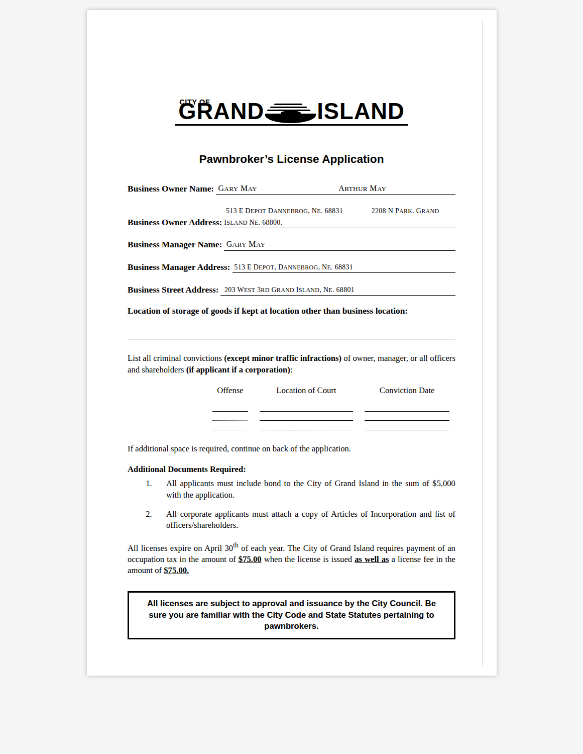CITY OF
GRAND ISLAND
Pawnbroker’s License Application
Business Owner Name: GARY MAY ARTHUR MAY
Business Owner Address: 513 E DEPOT DANNEBROG, NE. 68831 2208 N PARK. GRAND ISLAND NE. 68800.
Business Manager Name: GARY MAY
Business Manager Address: 513 E DEPOT, DANNEBROG, NE. 68831
Business Street Address: 203 WEST 3RD GRAND ISLAND, NE. 68801
Location of storage of goods if kept at location other than business location:
List all criminal convictions (except minor traffic infractions) of owner, manager, or all officers and shareholders (if applicant if a corporation):
| | Offense | Location of Court | Conviction Date |
| --- | --- | --- | --- |
If additional space is required, continue on back of the application.
Additional Documents Required:
All applicants must include bond to the City of Grand Island in the sum of $5,000 with the application.
All corporate applicants must attach a copy of Articles of Incorporation and list of officers/shareholders.
All licenses expire on April 30th of each year. The City of Grand Island requires payment of an occupation tax in the amount of $75.00 when the license is issued as well as a license fee in the amount of $75.00.
. . . .
All licenses are subject to approval and issuance by the City Council. Be sure you are familiar with the City Code and State Statutes pertaining to pawnbrokers.